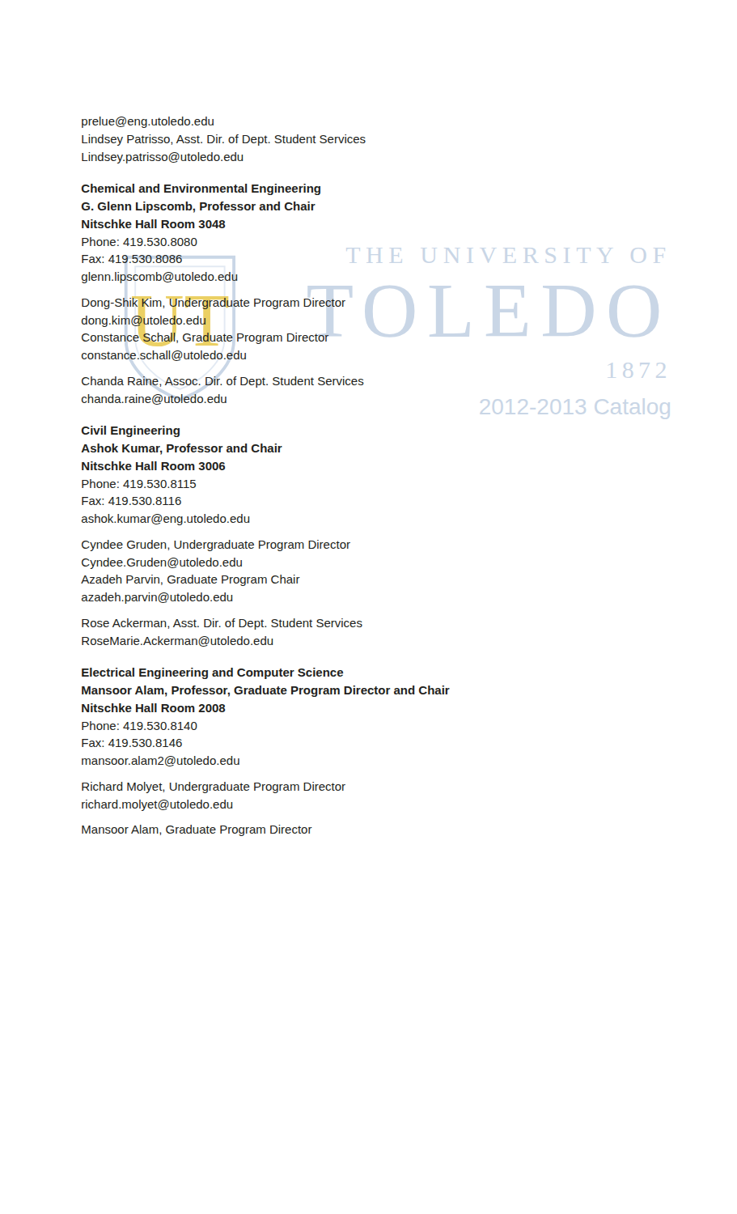THE UNIVERSITY OF
TOLEDO
1872
2012-2013 Catalog
UT
prelue@eng.utoledo.edu
Lindsey Patrisso, Asst. Dir. of Dept. Student Services
Lindsey.patrisso@utoledo.edu
Chemical and Environmental Engineering
G. Glenn Lipscomb, Professor and Chair
Nitschke Hall Room 3048
Phone: 419.530.8080
Fax: 419.530.8086
glenn.lipscomb@utoledo.edu
Dong-Shik Kim, Undergraduate Program Director
dong.kim@utoledo.edu
Constance Schall, Graduate Program Director
constance.schall@utoledo.edu
Chanda Raine, Assoc. Dir. of Dept. Student Services
chanda.raine@utoledo.edu
Civil Engineering
Ashok Kumar, Professor and Chair
Nitschke Hall Room 3006
Phone: 419.530.8115
Fax: 419.530.8116
ashok.kumar@eng.utoledo.edu
Cyndee Gruden, Undergraduate Program Director
Cyndee.Gruden@utoledo.edu
Azadeh Parvin, Graduate Program Chair
azadeh.parvin@utoledo.edu
Rose Ackerman, Asst. Dir. of Dept. Student Services
RoseMarie.Ackerman@utoledo.edu
Electrical Engineering and Computer Science
Mansoor Alam, Professor, Graduate Program Director and Chair
Nitschke Hall Room 2008
Phone: 419.530.8140
Fax: 419.530.8146
mansoor.alam2@utoledo.edu
Richard Molyet, Undergraduate Program Director
richard.molyet@utoledo.edu
Mansoor Alam, Graduate Program Director